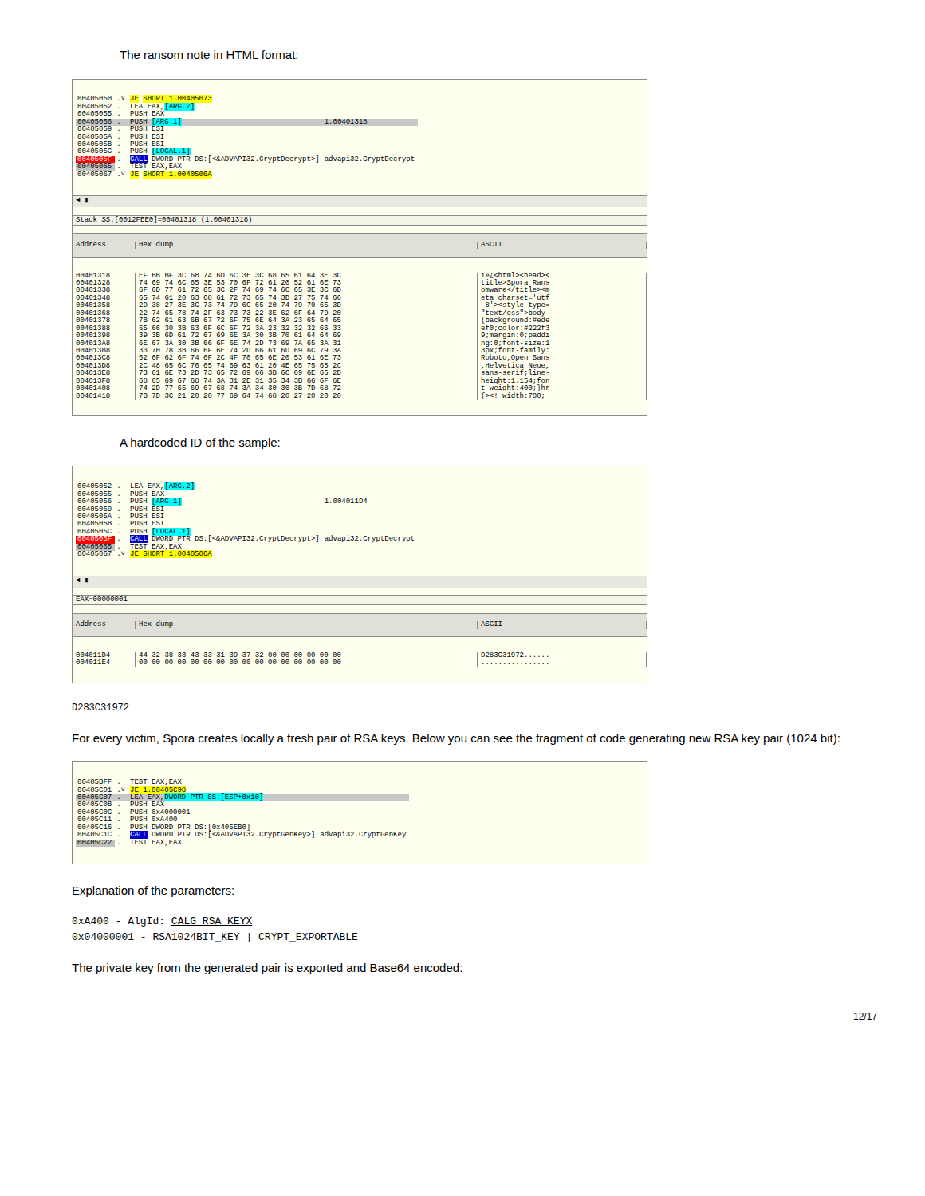The ransom note in HTML format:
| 00405050 | .˅ | JE SHORT 1.00405073 | |
| 00405052 | . | LEA EAX, [ARG.2] | |
| 00405055 | . | PUSH EAX | |
| 00405056 | . | PUSH [ARG.1] | 1.00401318 |
| 00405059 | . | PUSH ESI | |
| 0040505A | . | PUSH ESI | |
| 0040505B | . | PUSH ESI | |
| 0040505C | . | PUSH [LOCAL.1] | |
| 0040505F | . | CALL DWORD PTR DS:[<&ADVAPI32.CryptDecrypt>] | advapi32.CryptDecrypt |
| 00405065 | . | TEST EAX,EAX | |
| 00405067 | .˅ | JE SHORT 1.0040506A | |
◄ ▮
Stack SS:[0012FEE0]=00401318 (1.00401318)
| Address | Hex dump | ASCII | |
| 00401318 | EF BB BF 3C 68 74 6D 6C 3E 3C 68 65 61 64 3E 3C | ï»¿<html><head>< | |
| 00401328 | 74 69 74 6C 65 3E 53 70 6F 72 61 20 52 61 6E 73 | title>Spora Rans | |
| 00401338 | 6F 6D 77 61 72 65 3C 2F 74 69 74 6C 65 3E 3C 6D | omware</title><m | |
| 00401348 | 65 74 61 20 63 68 61 72 73 65 74 3D 27 75 74 66 | eta charset='utf | |
| 00401358 | 2D 38 27 3E 3C 73 74 79 6C 65 20 74 79 70 65 3D | -8'><style type= | |
| 00401368 | 22 74 65 78 74 2F 63 73 73 22 3E 62 6F 64 79 20 | "text/css">body | |
| 00401378 | 7B 62 61 63 6B 67 72 6F 75 6E 64 3A 23 65 64 65 | {background:#ede | |
| 00401388 | 65 66 30 3B 63 6F 6C 6F 72 3A 23 32 32 32 66 33 | ef0;color:#222f3 | |
| 00401398 | 39 3B 6D 61 72 67 69 6E 3A 30 3B 70 61 64 64 69 | 9;margin:0;paddi | |
| 004013A8 | 6E 67 3A 30 3B 66 6F 6E 74 2D 73 69 7A 65 3A 31 | ng:0;font-size:1 | |
| 004013B8 | 33 70 78 3B 66 6F 6E 74 2D 66 61 6D 69 6C 79 3A | 3px;font-family: | |
| 004013C8 | 52 6F 62 6F 74 6F 2C 4F 70 65 6E 20 53 61 6E 73 | Roboto,Open Sans | |
| 004013D8 | 2C 48 65 6C 76 65 74 69 63 61 20 4E 65 75 65 2C | ,Helvetica Neue, | |
| 004013E8 | 73 61 6E 73 2D 73 65 72 69 66 3B 6C 69 6E 65 2D | sans-serif;line- | |
| 004013F8 | 68 65 69 67 68 74 3A 31 2E 31 35 34 3B 66 6F 6E | height:1.154;fon | |
| 00401408 | 74 2D 77 65 69 67 68 74 3A 34 30 30 3B 7D 68 72 | t-weight:400;}hr | |
| 00401418 | 7B 7D 3C 21 20 20 77 69 64 74 68 20 27 20 20 20 | {><! width:700; | |
A hardcoded ID of the sample:
| 00405052 | . | LEA EAX, [ARG.2] | |
| 00405055 | . | PUSH EAX | |
| 00405056 | . | PUSH [ARG.1] | 1.004011D4 |
| 00405059 | . | PUSH ESI | |
| 0040505A | . | PUSH ESI | |
| 0040505B | . | PUSH ESI | |
| 0040505C | . | PUSH [LOCAL.1] | |
| 0040505F | . | CALL DWORD PTR DS:[<&ADVAPI32.CryptDecrypt>] | advapi32.CryptDecrypt |
| 00405065 | . | TEST EAX,EAX | |
| 00405067 | .˅ | JE SHORT 1.0040506A | |
◄ ▮
EAX=00000001
| Address | Hex dump | ASCII | |
| 004011D4 | 44 32 38 33 43 33 31 39 37 32 00 00 00 00 00 00 | D283C31972...... | |
| 004011E4 | 00 00 00 00 00 00 00 00 00 00 00 00 00 00 00 00 | ................ | |
D283C31972
For every victim, Spora creates locally a fresh pair of RSA keys. Below you can see the fragment of code generating new RSA key pair (1024 bit):
| 00405BFF | . | TEST EAX,EAX | |
| 00405C01 | .˅ | JE 1.00405C98 | |
| 00405C07 | . | LEA EAX, DWORD PTR SS:[ESP+0x10] | |
| 00405C0B | . | PUSH EAX | |
| 00405C0C | . | PUSH 0x4000001 | |
| 00405C11 | . | PUSH 0xA400 | |
| 00405C16 | . | PUSH DWORD PTR DS:[0x405EB0] | |
| 00405C1C | . | CALL DWORD PTR DS:[<&ADVAPI32.CryptGenKey>] | advapi32.CryptGenKey |
| 00405C22 | . | TEST EAX,EAX | |
Explanation of the parameters:
0xA400 - AlgId: CALG_RSA_KEYX 0x04000001 - RSA1024BIT_KEY | CRYPT_EXPORTABLE
The private key from the generated pair is exported and Base64 encoded:
12/17